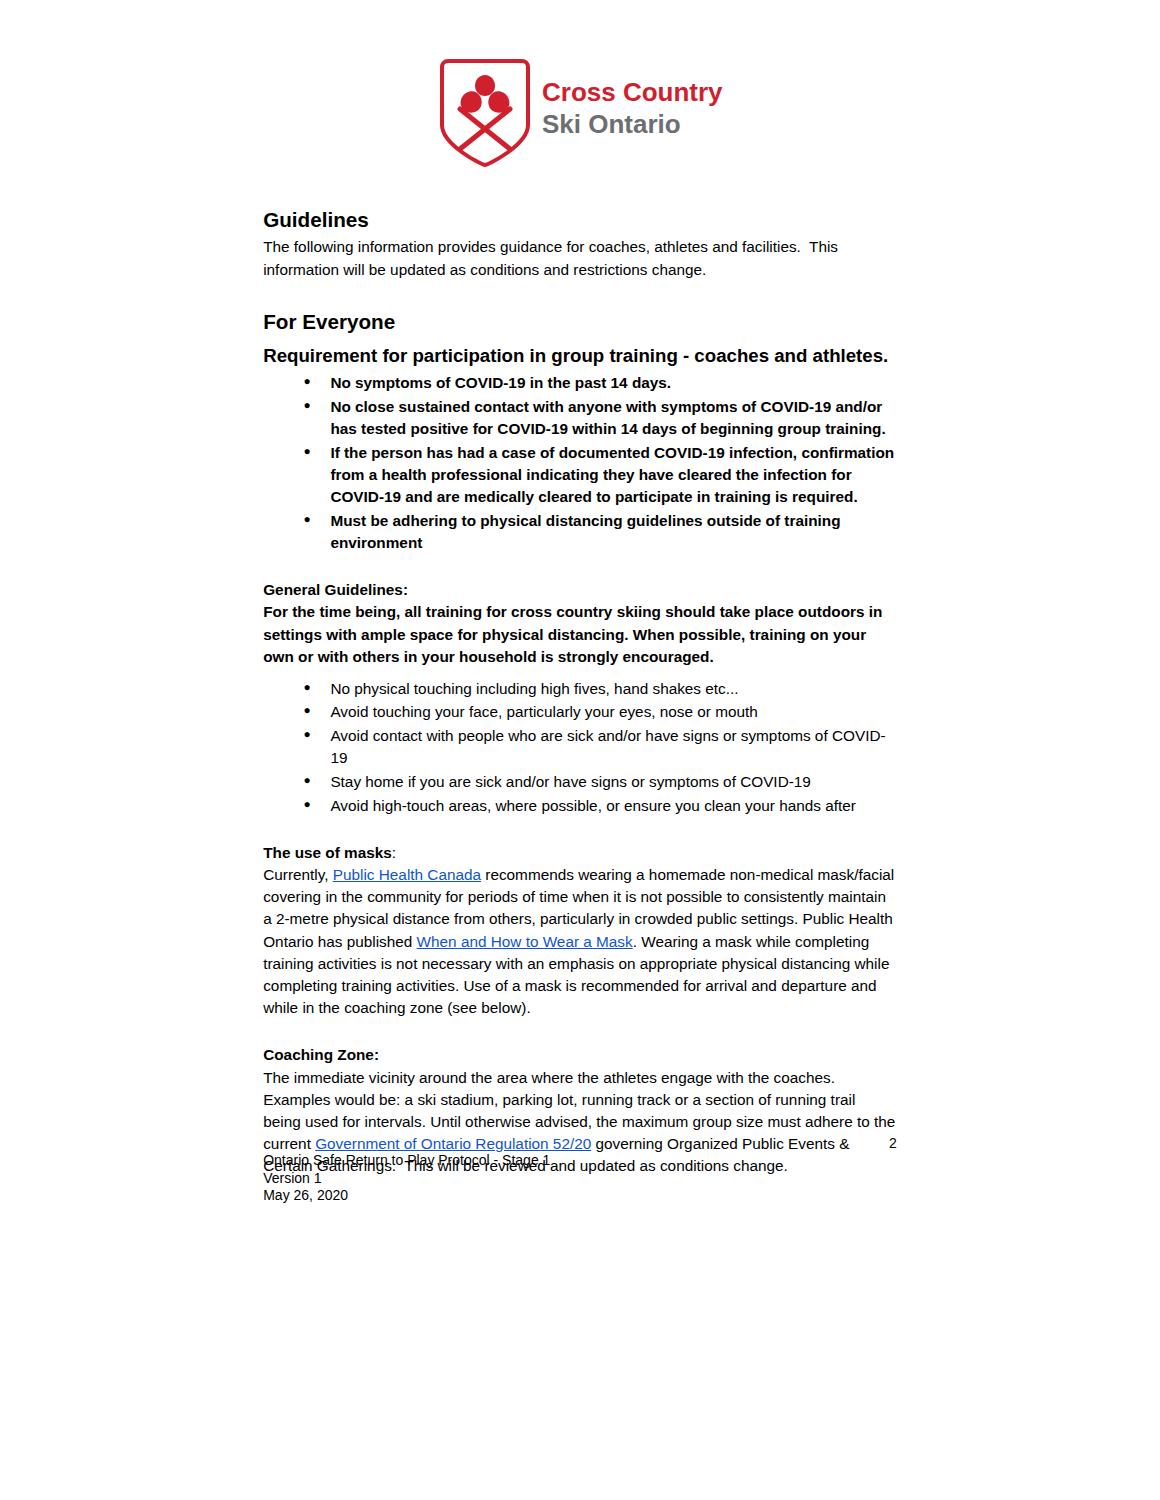Cross Country Ski Ontario
Guidelines
The following information provides guidance for coaches, athletes and facilities. This information will be updated as conditions and restrictions change.
For Everyone
Requirement for participation in group training - coaches and athletes.
No symptoms of COVID-19 in the past 14 days.
No close sustained contact with anyone with symptoms of COVID-19 and/or has tested positive for COVID-19 within 14 days of beginning group training.
If the person has had a case of documented COVID-19 infection, confirmation from a health professional indicating they have cleared the infection for COVID-19 and are medically cleared to participate in training is required.
Must be adhering to physical distancing guidelines outside of training environment
General Guidelines:
For the time being, all training for cross country skiing should take place outdoors in settings with ample space for physical distancing. When possible, training on your own or with others in your household is strongly encouraged.
No physical touching including high fives, hand shakes etc...
Avoid touching your face, particularly your eyes, nose or mouth
Avoid contact with people who are sick and/or have signs or symptoms of COVID-19
Stay home if you are sick and/or have signs or symptoms of COVID-19
Avoid high-touch areas, where possible, or ensure you clean your hands after
The use of masks:
Currently, Public Health Canada recommends wearing a homemade non-medical mask/facial covering in the community for periods of time when it is not possible to consistently maintain a 2-metre physical distance from others, particularly in crowded public settings. Public Health Ontario has published When and How to Wear a Mask. Wearing a mask while completing training activities is not necessary with an emphasis on appropriate physical distancing while completing training activities. Use of a mask is recommended for arrival and departure and while in the coaching zone (see below).
Coaching Zone:
The immediate vicinity around the area where the athletes engage with the coaches. Examples would be: a ski stadium, parking lot, running track or a section of running trail being used for intervals. Until otherwise advised, the maximum group size must adhere to the current Government of Ontario Regulation 52/20 governing Organized Public Events & Certain Gatherings. This will be reviewed and updated as conditions change.
2
Ontario Safe Return to Play Protocol - Stage 1
Version 1
May 26, 2020